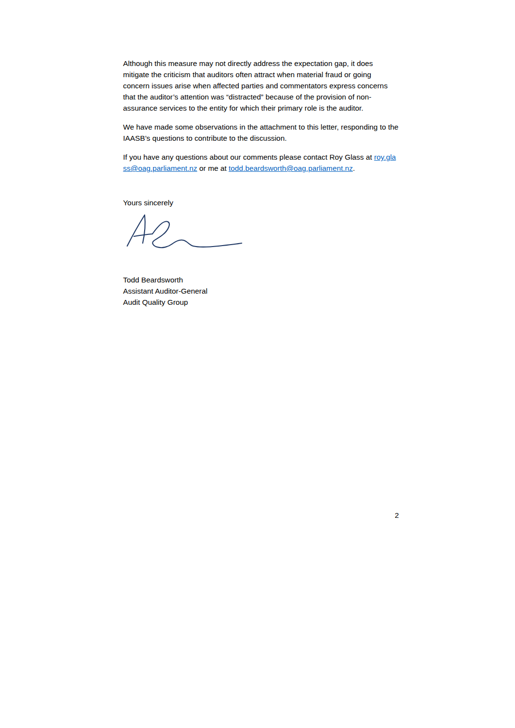Although this measure may not directly address the expectation gap, it does mitigate the criticism that auditors often attract when material fraud or going concern issues arise when affected parties and commentators express concerns that the auditor’s attention was “distracted” because of the provision of non-assurance services to the entity for which their primary role is the auditor.
We have made some observations in the attachment to this letter, responding to the IAASB’s questions to contribute to the discussion.
If you have any questions about our comments please contact Roy Glass at roy.glass@oag.parliament.nz or me at todd.beardsworth@oag.parliament.nz.
Yours sincerely
Todd Beardsworth Assistant Auditor-General Audit Quality Group
2